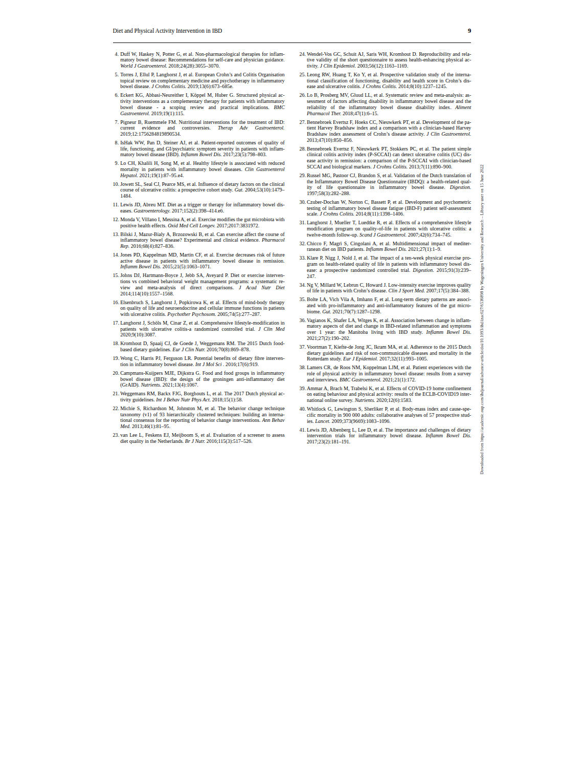Diet and Physical Activity Intervention in IBD
9
Downloaded from https://academic.oup.com/ibdjournal/advance-article/doi/10.1093/ibd/izac027/6536898 by Wageningen University and Research – Library user on 15 June 2022
4. Duff W, Haskey N, Potter G, et al. Non-pharmacological therapies for inflammatory bowel disease: Recommendations for self-care and physician guidance. World J Gastroenterol. 2018;24(28):3055–3070.
5. Torres J, Ellul P, Langhorst J, et al. European Crohn’s and Colitis Organisation topical review on complementary medicine and psychotherapy in inflammatory bowel disease. J Crohns Colitis. 2019;13(6):673–685e.
6. Eckert KG, Abbasi-Neureither I, Köppel M, Huber G. Structured physical activity interventions as a complementary therapy for patients with inflammatory bowel disease - a scoping review and practical implications. BMC Gastroenterol. 2019;19(1):115.
7. Pigneur B, Ruemmele FM. Nutritional interventions for the treatment of IBD: current evidence and controversies. Therap Adv Gastroenterol. 2019;12:1756284819890534.
8. IsHak WW, Pan D, Steiner AJ, et al. Patient-reported outcomes of quality of life, functioning, and GI/psychiatric symptom severity in patients with inflammatory bowel disease (IBD). Inflamm Bowel Dis. 2017;23(5):798–803.
9. Lo CH, Khalili H, Song M, et al. Healthy lifestyle is associated with reduced mortality in patients with inflammatory bowel diseases. Clin Gastroenterol Hepatol. 2021;19(1):87–95.e4.
10. Jowett SL, Seal CJ, Pearce MS, et al. Influence of dietary factors on the clinical course of ulcerative colitis: a prospective cohort study. Gut. 2004;53(10):1479–1484.
11. Lewis JD, Abreu MT. Diet as a trigger or therapy for inflammatory bowel diseases. Gastroenterology. 2017;152(2):398–414.e6.
12. Monda V, Villano I, Messina A, et al. Exercise modifies the gut microbiota with positive health effects. Oxid Med Cell Longev. 2017;2017:3831972.
13. Bilski J, Mazur-Bialy A, Brzozowski B, et al. Can exercise affect the course of inflammatory bowel disease? Experimental and clinical evidence. Pharmacol Rep. 2016;68(4):827–836.
14. Jones PD, Kappelman MD, Martin CF, et al. Exercise decreases risk of future active disease in patients with inflammatory bowel disease in remission. Inflamm Bowel Dis. 2015;21(5):1063–1071.
15. Johns DJ, Hartmann-Boyce J, Jebb SA, Aveyard P. Diet or exercise interventions vs combined behavioral weight management programs: a systematic review and meta-analysis of direct comparisons. J Acad Nutr Diet 2014;114(10):1557–1568.
16. Elsenbruch S, Langhorst J, Popkirowa K, et al. Effects of mind-body therapy on quality of life and neuroendocrine and cellular immune functions in patients with ulcerative colitis. Psychother Psychosom. 2005;74(5):277–287.
17. Langhorst J, Schöls M, Cinar Z, et al. Comprehensive lifestyle-modification in patients with ulcerative colitis-a randomized controlled trial. J Clin Med 2020;9(10):3087.
18. Kromhout D, Spaaij CJ, de Goede J, Weggemans RM. The 2015 Dutch food-based dietary guidelines. Eur J Clin Nutr. 2016;70(8):869–878.
19. Wong C, Harris PJ, Ferguson LR. Potential benefits of dietary fibre intervention in inflammatory bowel disease. Int J Mol Sci . 2016;17(6):919.
20. Campmans-Kuijpers MJE, Dijkstra G. Food and food groups in inflammatory bowel disease (IBD): the design of the groningen anti-inflammatory diet (GrAID). Nutrients. 2021;13(4):1067.
21. Weggemans RM, Backx FJG, Borghouts L, et al. The 2017 Dutch physical activity guidelines. Int J Behav Nutr Phys Act. 2018;15(1):58.
22. Michie S, Richardson M, Johnston M, et al. The behavior change technique taxonomy (v1) of 93 hierarchically clustered techniques: building an international consensus for the reporting of behavior change interventions. Ann Behav Med. 2013;46(1):81–95.
23. van Lee L, Feskens EJ, Meijboom S, et al. Evaluation of a screener to assess diet quality in the Netherlands. Br J Nutr. 2016;115(3):517–526.
24. Wendel-Vos GC, Schuit AJ, Saris WH, Kromhout D. Reproducibility and relative validity of the short questionnaire to assess health-enhancing physical activity. J Clin Epidemiol. 2003;56(12):1163–1169.
25. Leong RW, Huang T, Ko Y, et al. Prospective validation study of the international classification of functioning, disability and health score in Crohn’s disease and ulcerative colitis. J Crohns Colitis. 2014;8(10):1237–1245.
26. Lo B, Prosberg MV, Gluud LL, et al. Systematic review and meta-analysis: assessment of factors affecting disability in inflammatory bowel disease and the reliability of the inflammatory bowel disease disability index. Aliment Pharmacol Ther. 2018;47(1):6–15.
27. Bennebroek Evertsz F, Hoeks CC, Nieuwkerk PT, et al. Development of the patient Harvey Bradshaw index and a comparison with a clinician-based Harvey Bradshaw index assessment of Crohn’s disease activity. J Clin Gastroenterol. 2013;47(10):850–856.
28. Bennebroek Evertsz F, Nieuwkerk PT, Stokkers PC, et al. The patient simple clinical colitis activity index (P-SCCAI) can detect ulcerative colitis (UC) disease activity in remission: a comparison of the P-SCCAI with clinician-based SCCAI and biological markers. J Crohns Colitis. 2013;7(11):890–900.
29. Russel MG, Pastoor CJ, Brandon S, et al. Validation of the Dutch translation of the Inflammatory Bowel Disease Questionnaire (IBDQ): a health-related quality of life questionnaire in inflammatory bowel disease. Digestion. 1997;58(3):282–288.
30. Czuber-Dochan W, Norton C, Bassett P, et al. Development and psychometric testing of inflammatory bowel disease fatigue (IBD-F) patient self-assessment scale. J Crohns Colitis. 2014;8(11):1398–1406.
31. Langhorst J, Mueller T, Luedtke R, et al. Effects of a comprehensive lifestyle modification program on quality-of-life in patients with ulcerative colitis: a twelve-month follow-up. Scand J Gastroenterol. 2007;42(6):734–745.
32. Chicco F, Magrì S, Cingolani A, et al. Multidimensional impact of mediterranean diet on IBD patients. Inflamm Bowel Dis. 2021;27(1):1–9.
33. Klare P, Nigg J, Nold J, et al. The impact of a ten-week physical exercise program on health-related quality of life in patients with inflammatory bowel disease: a prospective randomized controlled trial. Digestion. 2015;91(3):239–247.
34. Ng V, Millard W, Lebrun C, Howard J. Low-intensity exercise improves quality of life in patients with Crohn’s disease. Clin J Sport Med. 2007;17(5):384–388.
35. Bolte LA, Vich Vila A, Imhann F, et al. Long-term dietary patterns are associated with pro-inflammatory and anti-inflammatory features of the gut microbiome. Gut. 2021;70(7):1287–1298.
36. Vagianos K, Shafer LA, Witges K, et al. Association between change in inflammatory aspects of diet and change in IBD-related inflammation and symptoms over 1 year: the Manitoba living with IBD study. Inflamm Bowel Dis. 2021;27(2):190–202.
37. Voortman T, Kiefte-de Jong JC, Ikram MA, et al. Adherence to the 2015 Dutch dietary guidelines and risk of non-communicable diseases and mortality in the Rotterdam study. Eur J Epidemiol. 2017;32(11):993–1005.
38. Lamers CR, de Roos NM, Koppelman LJM, et al. Patient experiences with the role of physical activity in inflammatory bowel disease: results from a survey and interviews. BMC Gastroenterol. 2021;21(1):172.
39. Ammar A, Brach M, Trabelsi K, et al. Effects of COVID-19 home confinement on eating behaviour and physical activity: results of the ECLB-COVID19 international online survey. Nutrients. 2020;12(6):1583.
40. Whitlock G, Lewington S, Sherliker P, et al. Body-mass index and cause-specific mortality in 900 000 adults: collaborative analyses of 57 prospective studies. Lancet. 2009;373(9669):1083–1096.
41. Lewis JD, Albenberg L, Lee D, et al. The importance and challenges of dietary intervention trials for inflammatory bowel disease. Inflamm Bowel Dis. 2017;23(2):181–191.